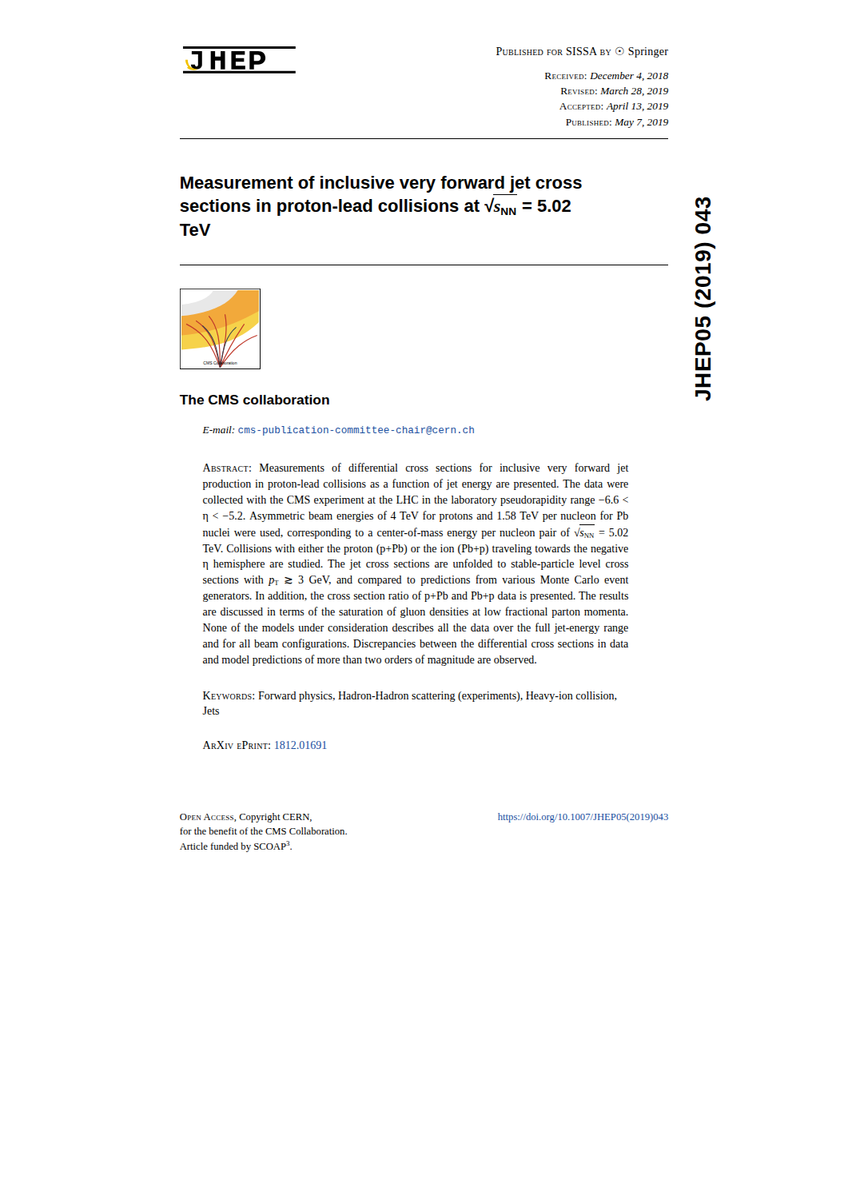JHEP05 (2019) 043
Published for SISSA by ☉ Springer
Received: December 4, 2018
Revised: March 28, 2019
Accepted: April 13, 2019
Published: May 7, 2019
Measurement of inclusive very forward jet cross
sections in proton-lead collisions at √sNN = 5.02 TeV
CMS Collaboration
The CMS collaboration
E-mail: cms-publication-committee-chair@cern.ch
Abstract: Measurements of differential cross sections for inclusive very forward jet production in proton-lead collisions as a function of jet energy are presented. The data were collected with the CMS experiment at the LHC in the laboratory pseudorapidity range −6.6 < η < −5.2. Asymmetric beam energies of 4 TeV for protons and 1.58 TeV per nucleon for Pb nuclei were used, corresponding to a center-of-mass energy per nucleon pair of √sNN = 5.02 TeV. Collisions with either the proton (p+Pb) or the ion (Pb+p) traveling towards the negative η hemisphere are studied. The jet cross sections are unfolded to stable-particle level cross sections with pT ≳ 3 GeV, and compared to predictions from various Monte Carlo event generators. In addition, the cross section ratio of p+Pb and Pb+p data is presented. The results are discussed in terms of the saturation of gluon densities at low fractional parton momenta. None of the models under consideration describes all the data over the full jet-energy range and for all beam configurations. Discrepancies between the differential cross sections in data and model predictions of more than two orders of magnitude are observed.
Keywords: Forward physics, Hadron-Hadron scattering (experiments), Heavy-ion collision, Jets
ArXiv ePrint: 1812.01691
Open Access, Copyright CERN,
for the benefit of the CMS Collaboration.
Article funded by SCOAP3.
https://doi.org/10.1007/JHEP05(2019)043